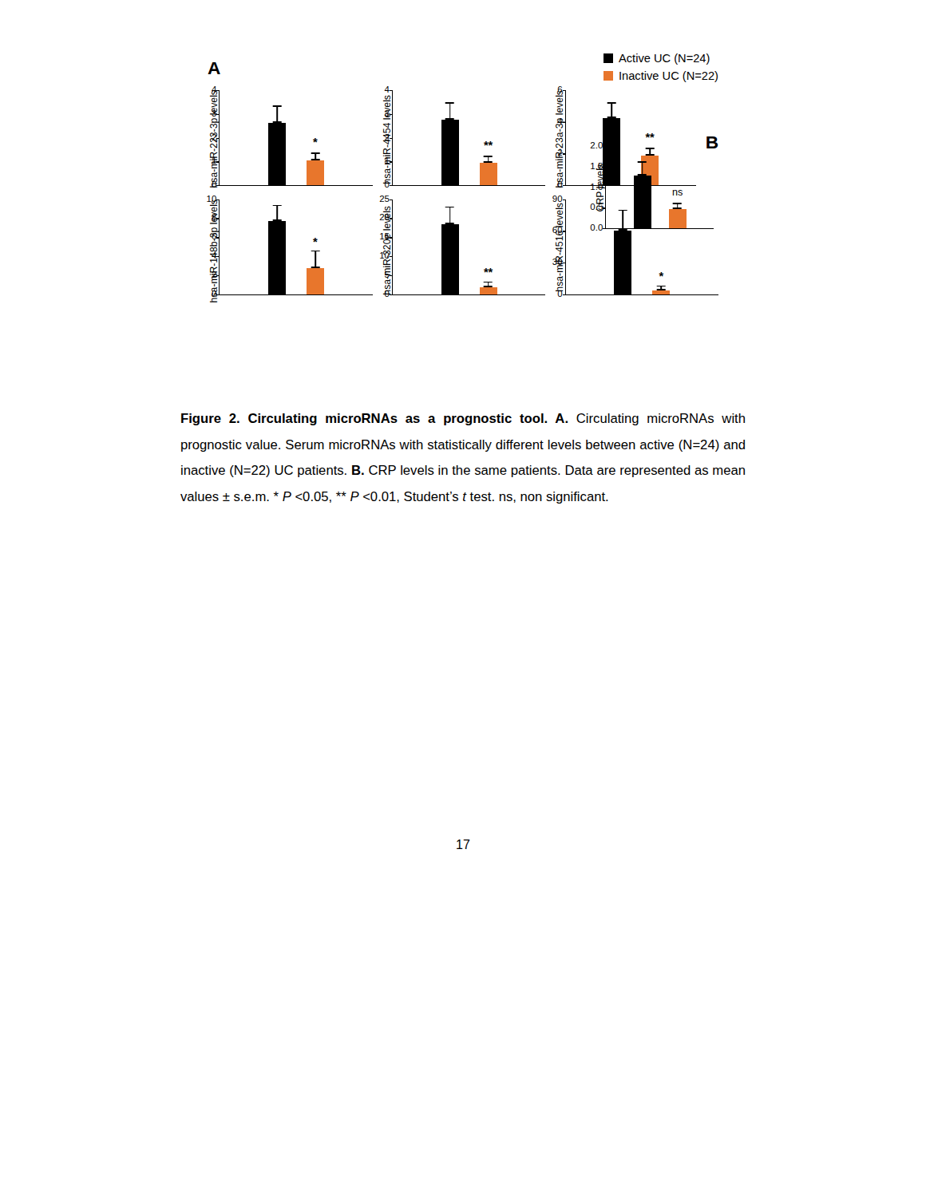A
Active UC (N=24)
Inactive UC (N=22)
hsa-miR-223-3p levels
4 3 2 1 0
*
hsa-miR-4454 levels
4 3 2 1 0
**
hsa-miR-23a-3p levels
6 4 2 0
**
B
hsa-miR-148b-3p levels
10 8 6 4 2 0
*
hsa-miR-320e levels
25 20 15 10 5 0
**
hsa-miR-4516 levels
90 60 30 0
*
CRP levels
2.0 1.5 1.0 0.5 0.0
ns
Figure 2. Circulating microRNAs as a prognostic tool. A. Circulating microRNAs with prognostic value. Serum microRNAs with statistically different levels between active (N=24) and inactive (N=22) UC patients. B. CRP levels in the same patients. Data are represented as mean values ± s.e.m. * P <0.05, ** P <0.01, Student’s t test. ns, non significant.
17